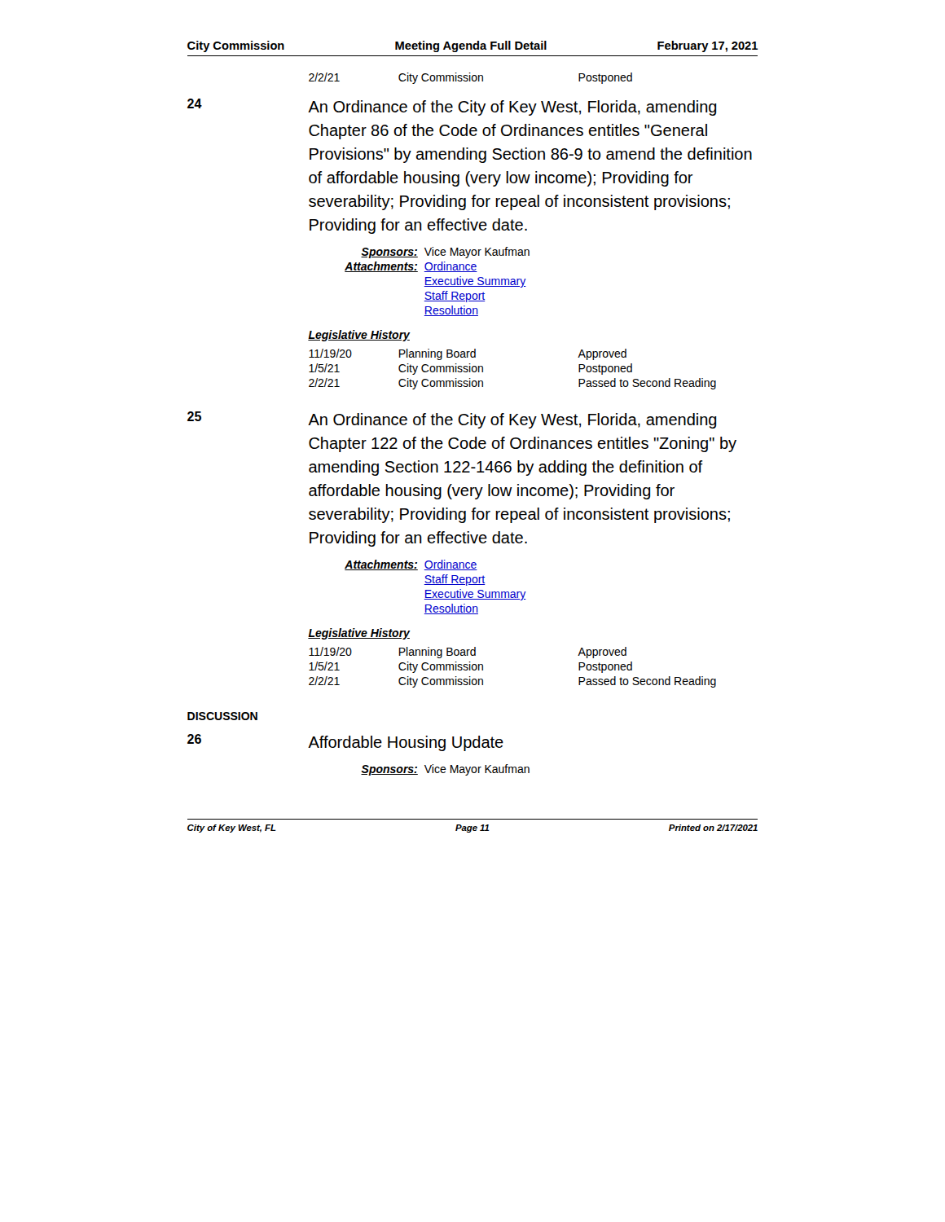City Commission
Meeting Agenda Full Detail
February 17, 2021
2/2/21
City Commission
Postponed
24
An Ordinance of the City of Key West, Florida, amending Chapter 86 of the Code of Ordinances entitles "General Provisions" by amending Section 86-9 to amend the definition of affordable housing (very low income); Providing for severability; Providing for repeal of inconsistent provisions; Providing for an effective date.
Sponsors:
Vice Mayor Kaufman
Attachments:
Ordinance
Executive Summary
Staff Report
Resolution
Legislative History
| 11/19/20 | Planning Board | Approved |
| 1/5/21 | City Commission | Postponed |
| 2/2/21 | City Commission | Passed to Second Reading |
25
An Ordinance of the City of Key West, Florida, amending Chapter 122 of the Code of Ordinances entitles "Zoning" by amending Section 122-1466 by adding the definition of affordable housing (very low income); Providing for severability; Providing for repeal of inconsistent provisions; Providing for an effective date.
Attachments:
Ordinance
Staff Report
Executive Summary
Resolution
Legislative History
| 11/19/20 | Planning Board | Approved |
| 1/5/21 | City Commission | Postponed |
| 2/2/21 | City Commission | Passed to Second Reading |
DISCUSSION
26
Affordable Housing Update
Sponsors:
Vice Mayor Kaufman
City of Key West, FL
Page 11
Printed on 2/17/2021